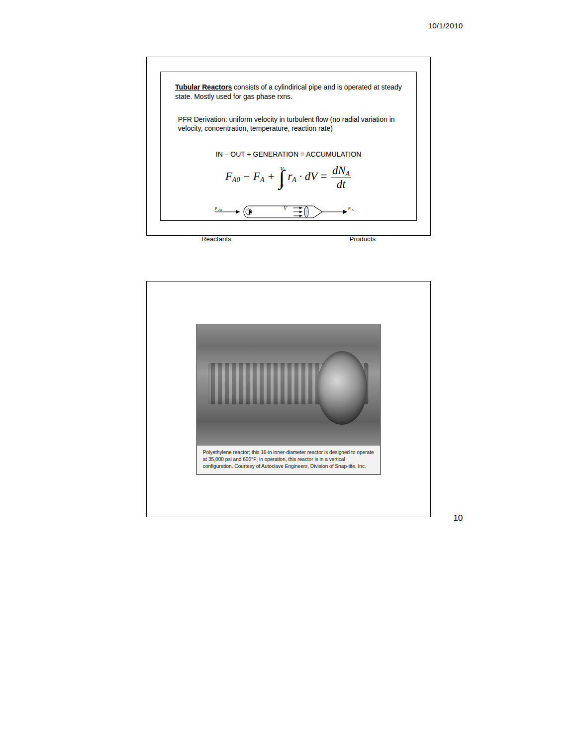10/1/2010
Tubular Reactors consists of a cylindirical pipe and is operated at steady state. Mostly used for gas phase rxns.
PFR Derivation: uniform velocity in turbulent flow (no radial variation in velocity, concentration, temperature, reaction rate)
IN – OUT + GENERATION = ACCUMULATION
FA0 − FA + V ∫ 0 rA · dV = dNA dt
F A0 V F A
Reactants Products
Polyethylene reactor; this 16-in inner-diameter reactor is designed to operate at 35,000 psi and 600°F; in operation, this reactor is in a vertical configuration. Courtesy of Autoclave Engineers, Division of Snap-tite, Inc.
10